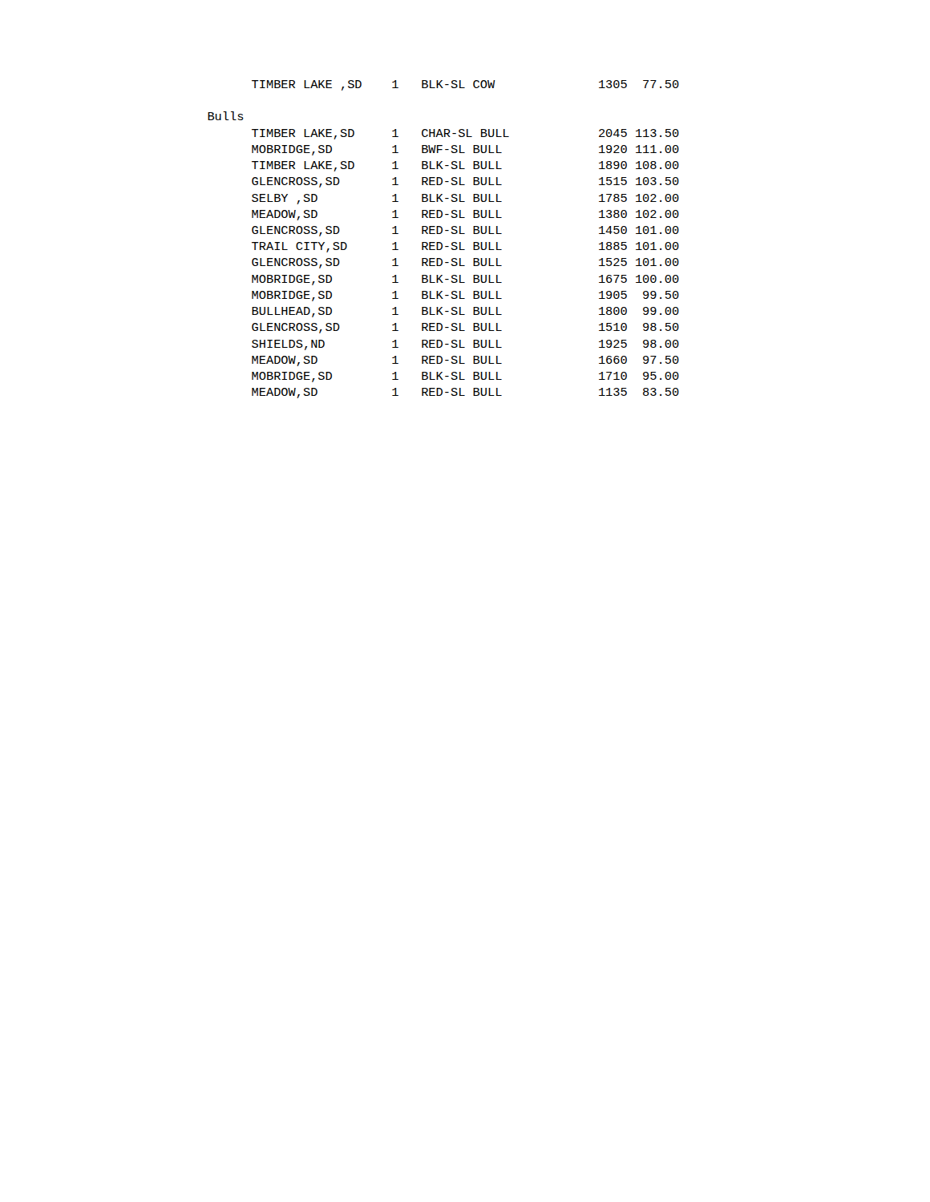TIMBER LAKE ,SD    1   BLK-SL COW              1305  77.50

Bulls
      TIMBER LAKE,SD     1   CHAR-SL BULL            2045 113.50
      MOBRIDGE,SD        1   BWF-SL BULL             1920 111.00
      TIMBER LAKE,SD     1   BLK-SL BULL             1890 108.00
      GLENCROSS,SD       1   RED-SL BULL             1515 103.50
      SELBY ,SD          1   BLK-SL BULL             1785 102.00
      MEADOW,SD          1   RED-SL BULL             1380 102.00
      GLENCROSS,SD       1   RED-SL BULL             1450 101.00
      TRAIL CITY,SD      1   RED-SL BULL             1885 101.00
      GLENCROSS,SD       1   RED-SL BULL             1525 101.00
      MOBRIDGE,SD        1   BLK-SL BULL             1675 100.00
      MOBRIDGE,SD        1   BLK-SL BULL             1905  99.50
      BULLHEAD,SD        1   BLK-SL BULL             1800  99.00
      GLENCROSS,SD       1   RED-SL BULL             1510  98.50
      SHIELDS,ND         1   RED-SL BULL             1925  98.00
      MEADOW,SD          1   RED-SL BULL             1660  97.50
      MOBRIDGE,SD        1   BLK-SL BULL             1710  95.00
      MEADOW,SD          1   RED-SL BULL             1135  83.50